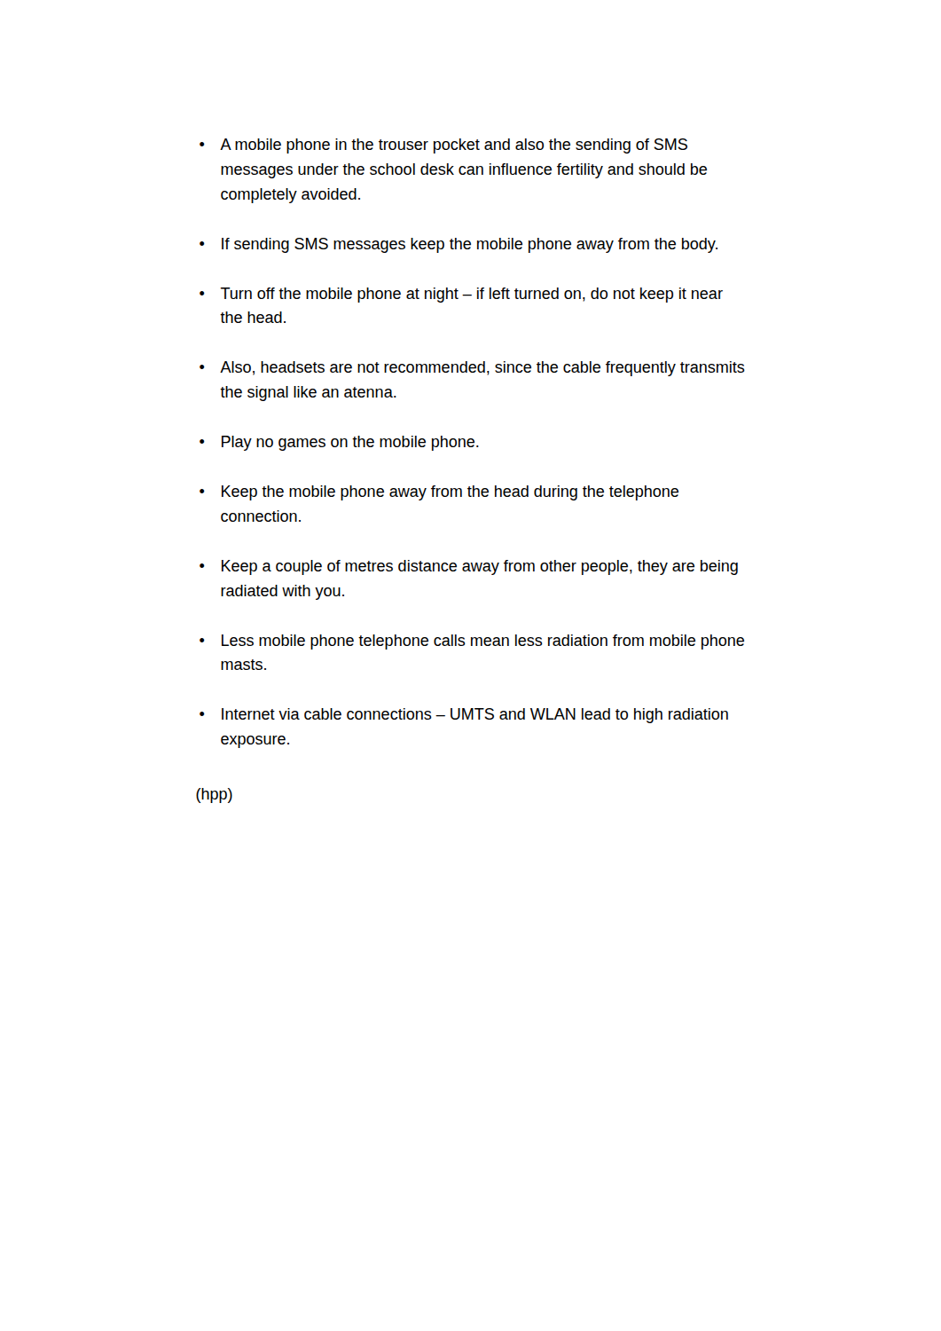A mobile phone in the trouser pocket and also the sending of SMS messages under the school desk can influence fertility and should be completely avoided.
If sending SMS messages keep the mobile phone away from the body.
Turn off the mobile phone at night – if left turned on, do not keep it near the head.
Also, headsets are not recommended, since the cable frequently transmits the signal like an atenna.
Play no games on the mobile phone.
Keep the mobile phone away from the head during the telephone connection.
Keep a couple of metres distance away from other people, they are being radiated with you.
Less mobile phone telephone calls mean less radiation from mobile phone masts.
Internet via cable connections – UMTS and WLAN lead to high radiation exposure.
(hpp)